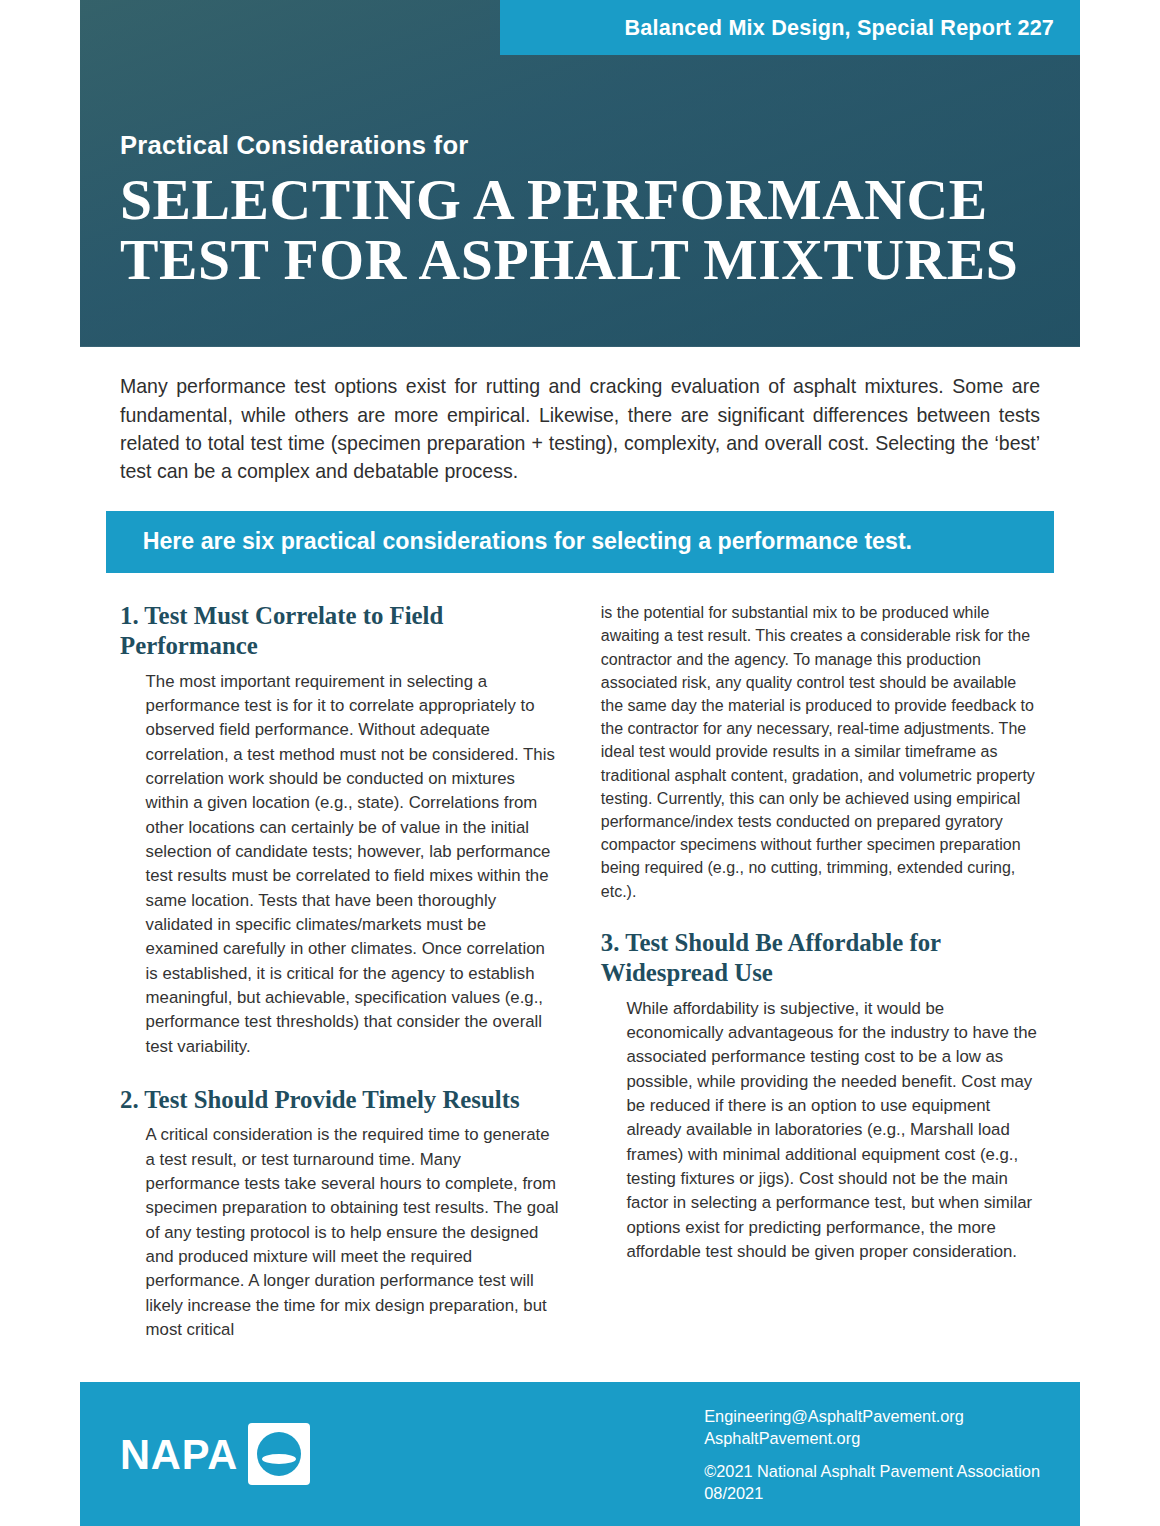Balanced Mix Design, Special Report 227
Practical Considerations for
Selecting a Performance
Test for Asphalt Mixtures
Many performance test options exist for rutting and cracking evaluation of asphalt mixtures. Some are fundamental, while others are more empirical. Likewise, there are significant differences between tests related to total test time (specimen preparation + testing), complexity, and overall cost. Selecting the ‘best’ test can be a complex and debatable process.
Here are six practical considerations for selecting a performance test.
1. Test Must Correlate to Field Performance
The most important requirement in selecting a performance test is for it to correlate appropriately to observed field performance. Without adequate correlation, a test method must not be considered. This correlation work should be conducted on mixtures within a given location (e.g., state). Correlations from other locations can certainly be of value in the initial selection of candidate tests; however, lab performance test results must be correlated to field mixes within the same location. Tests that have been thoroughly validated in specific climates/markets must be examined carefully in other climates. Once correlation is established, it is critical for the agency to establish meaningful, but achievable, specification values (e.g., performance test thresholds) that consider the overall test variability.
2. Test Should Provide Timely Results
A critical consideration is the required time to generate a test result, or test turnaround time. Many performance tests take several hours to complete, from specimen preparation to obtaining test results. The goal of any testing protocol is to help ensure the designed and produced mixture will meet the required performance. A longer duration performance test will likely increase the time for mix design preparation, but most critical
is the potential for substantial mix to be produced while awaiting a test result. This creates a considerable risk for the contractor and the agency. To manage this production associated risk, any quality control test should be available the same day the material is produced to provide feedback to the contractor for any necessary, real-time adjustments. The ideal test would provide results in a similar timeframe as traditional asphalt content, gradation, and volumetric property testing. Currently, this can only be achieved using empirical performance/index tests conducted on prepared gyratory compactor specimens without further specimen preparation being required (e.g., no cutting, trimming, extended curing, etc.).
3. Test Should Be Affordable for Widespread Use
While affordability is subjective, it would be economically advantageous for the industry to have the associated performance testing cost to be a low as possible, while providing the needed benefit. Cost may be reduced if there is an option to use equipment already available in laboratories (e.g., Marshall load frames) with minimal additional equipment cost (e.g., testing fixtures or jigs). Cost should not be the main factor in selecting a performance test, but when similar options exist for predicting performance, the more affordable test should be given proper consideration.
NAPA
Engineering@AsphaltPavement.org
AsphaltPavement.org ©2021 National Asphalt Pavement Association
08/2021